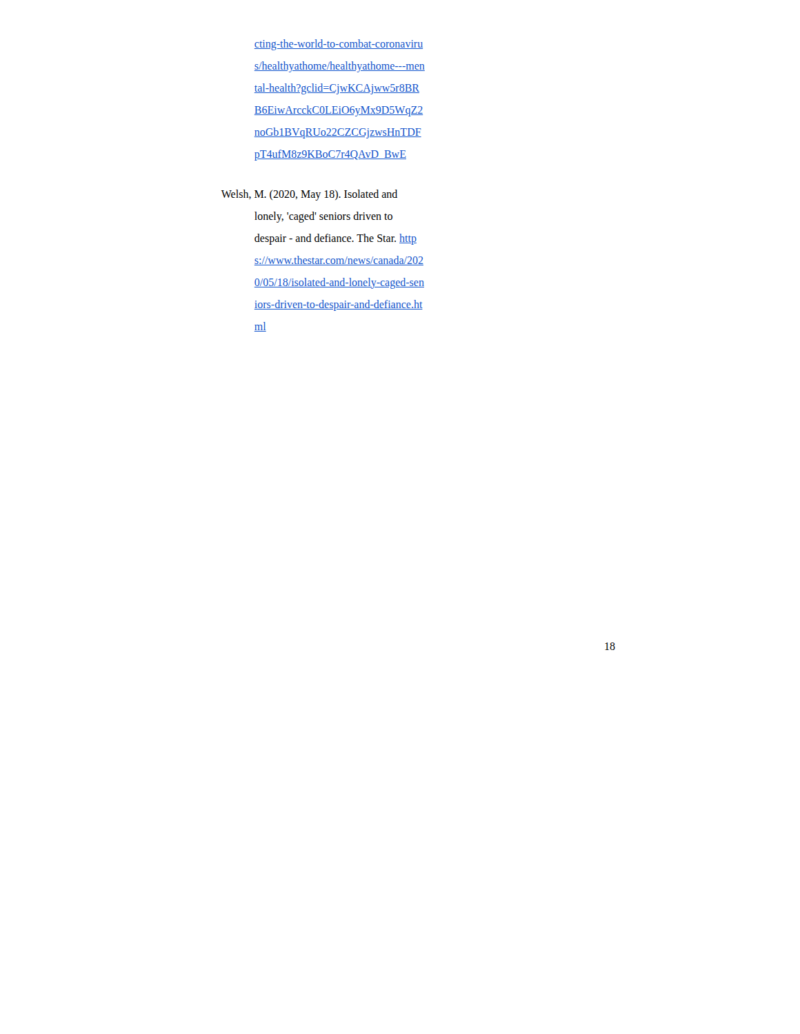cting-the-world-to-combat-coronavirus/healthyathome/healthyathome---mental-health?gclid=CjwKCAjww5r8BRB6EiwArcckC0LEiO6yMx9D5WqZ2noGb1BVqRUo22CZCGjzwsHnTDFpT4ufM8z9KBoC7r4QAvD_BwE
Welsh, M. (2020, May 18). Isolated and lonely, 'caged' seniors driven to despair - and defiance. The Star. https://www.thestar.com/news/canada/2020/05/18/isolated-and-lonely-caged-seniors-driven-to-despair-and-defiance.html
18